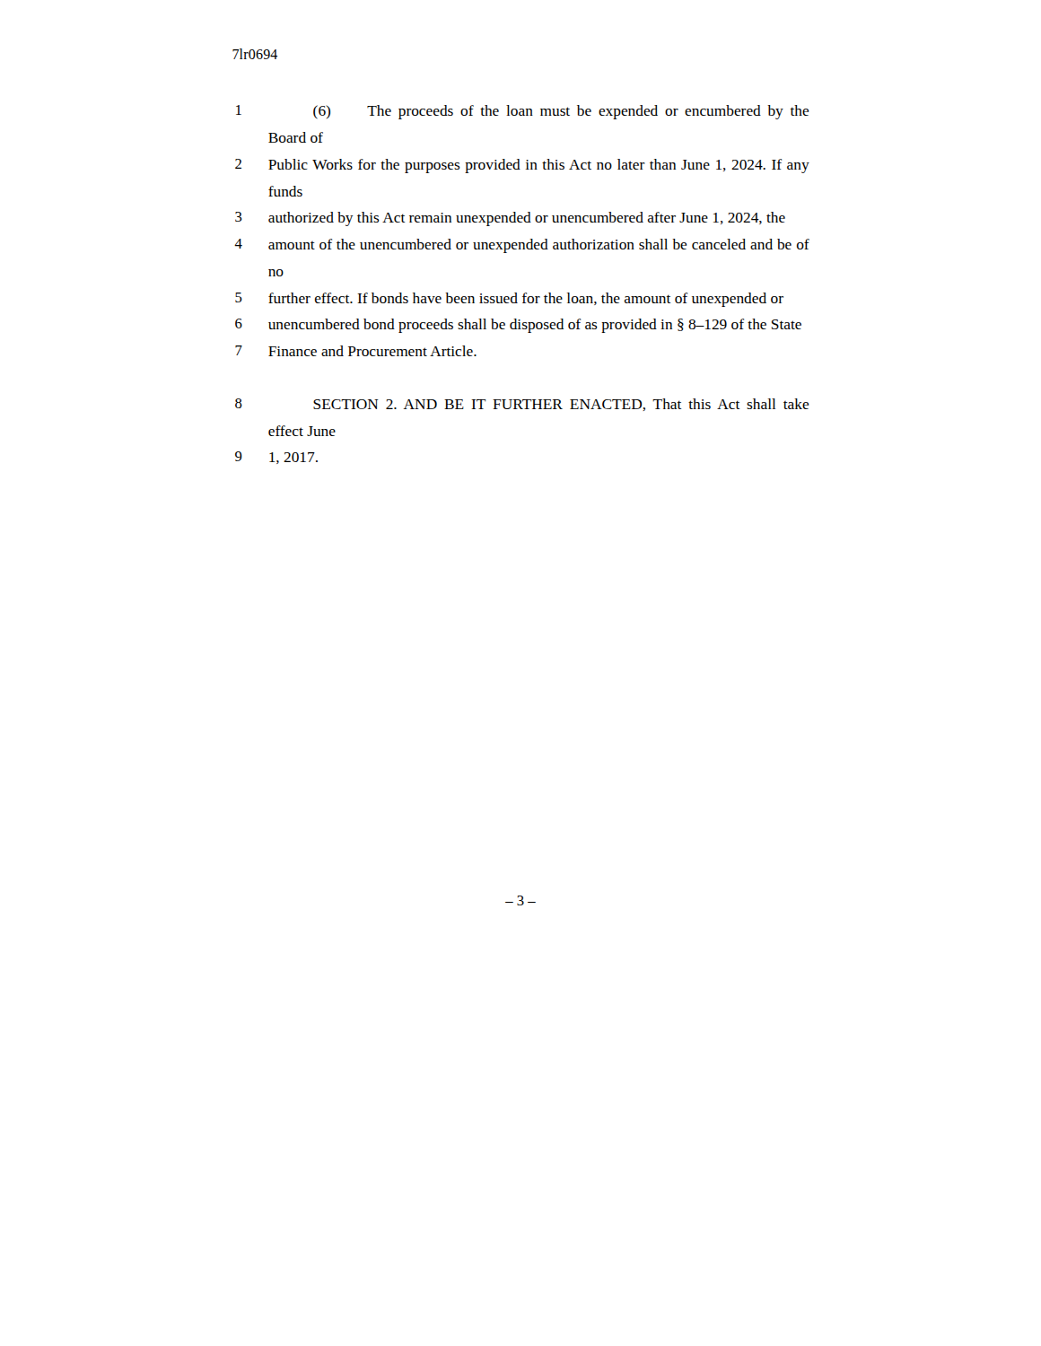7lr0694
1
(6) The proceeds of the loan must be expended or encumbered by the Board of
2
Public Works for the purposes provided in this Act no later than June 1, 2024. If any funds
3
authorized by this Act remain unexpended or unencumbered after June 1, 2024, the
4
amount of the unencumbered or unexpended authorization shall be canceled and be of no
5
further effect. If bonds have been issued for the loan, the amount of unexpended or
6
unencumbered bond proceeds shall be disposed of as provided in § 8–129 of the State
7
Finance and Procurement Article.
8
SECTION 2. AND BE IT FURTHER ENACTED, That this Act shall take effect June
9
1, 2017.
– 3 –